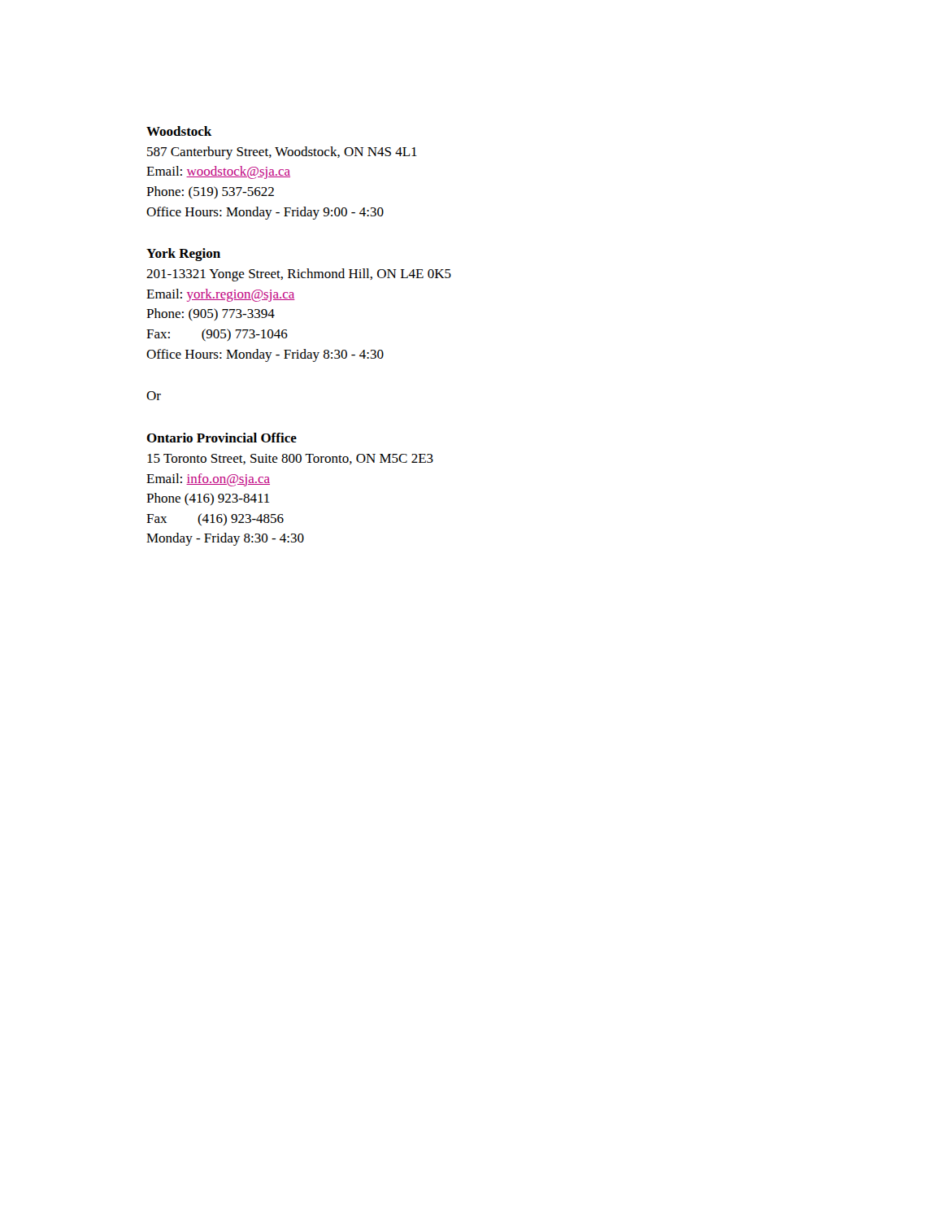Woodstock
587 Canterbury Street, Woodstock, ON N4S 4L1
Email: woodstock@sja.ca
Phone: (519) 537-5622
Office Hours: Monday - Friday 9:00 - 4:30
York Region
201-13321 Yonge Street, Richmond Hill, ON L4E 0K5
Email: york.region@sja.ca
Phone: (905) 773-3394
Fax: (905) 773-1046
Office Hours: Monday - Friday 8:30 - 4:30
Or
Ontario Provincial Office
15 Toronto Street, Suite 800 Toronto, ON M5C 2E3
Email: info.on@sja.ca
Phone (416) 923-8411
Fax (416) 923-4856
Monday - Friday 8:30 - 4:30